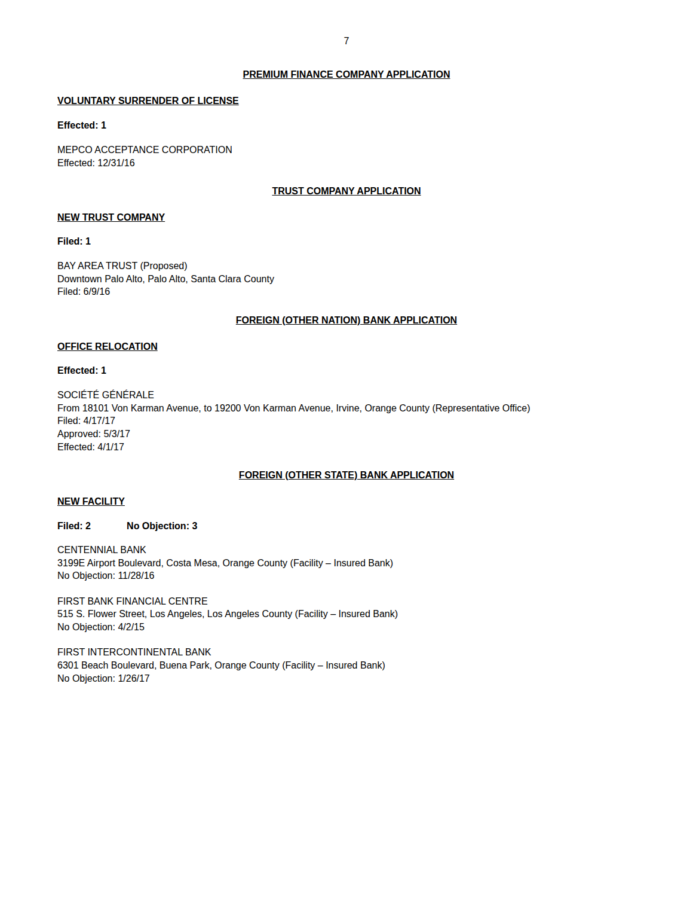7
PREMIUM FINANCE COMPANY APPLICATION
VOLUNTARY SURRENDER OF LICENSE
Effected: 1
MEPCO ACCEPTANCE CORPORATION
Effected: 12/31/16
TRUST COMPANY APPLICATION
NEW TRUST COMPANY
Filed: 1
BAY AREA TRUST (Proposed)
Downtown Palo Alto, Palo Alto, Santa Clara County
Filed: 6/9/16
FOREIGN (OTHER NATION) BANK APPLICATION
OFFICE RELOCATION
Effected: 1
SOCIÉTÉ GÉNÉRALE
From 18101 Von Karman Avenue, to 19200 Von Karman Avenue, Irvine, Orange County (Representative Office)
Filed: 4/17/17
Approved: 5/3/17
Effected: 4/1/17
FOREIGN (OTHER STATE) BANK APPLICATION
NEW FACILITY
Filed: 2 No Objection: 3
CENTENNIAL BANK
3199E Airport Boulevard, Costa Mesa, Orange County (Facility – Insured Bank)
No Objection: 11/28/16
FIRST BANK FINANCIAL CENTRE
515 S. Flower Street, Los Angeles, Los Angeles County (Facility – Insured Bank)
No Objection: 4/2/15
FIRST INTERCONTINENTAL BANK
6301 Beach Boulevard, Buena Park, Orange County (Facility – Insured Bank)
No Objection: 1/26/17